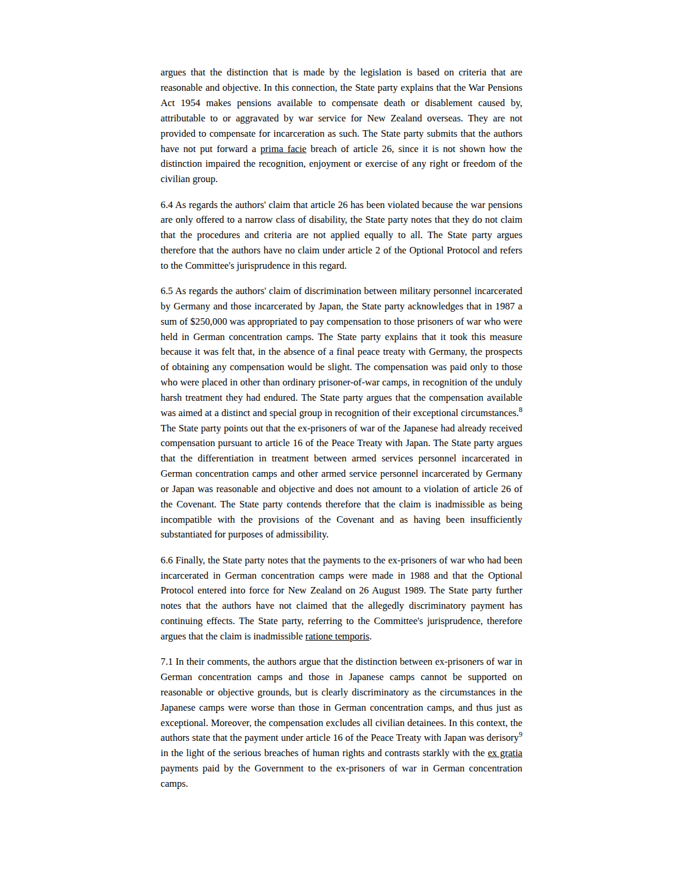argues that the distinction that is made by the legislation is based on criteria that are reasonable and objective. In this connection, the State party explains that the War Pensions Act 1954 makes pensions available to compensate death or disablement caused by, attributable to or aggravated by war service for New Zealand overseas. They are not provided to compensate for incarceration as such. The State party submits that the authors have not put forward a prima facie breach of article 26, since it is not shown how the distinction impaired the recognition, enjoyment or exercise of any right or freedom of the civilian group.
6.4 As regards the authors' claim that article 26 has been violated because the war pensions are only offered to a narrow class of disability, the State party notes that they do not claim that the procedures and criteria are not applied equally to all. The State party argues therefore that the authors have no claim under article 2 of the Optional Protocol and refers to the Committee's jurisprudence in this regard.
6.5 As regards the authors' claim of discrimination between military personnel incarcerated by Germany and those incarcerated by Japan, the State party acknowledges that in 1987 a sum of $250,000 was appropriated to pay compensation to those prisoners of war who were held in German concentration camps. The State party explains that it took this measure because it was felt that, in the absence of a final peace treaty with Germany, the prospects of obtaining any compensation would be slight. The compensation was paid only to those who were placed in other than ordinary prisoner-of-war camps, in recognition of the unduly harsh treatment they had endured. The State party argues that the compensation available was aimed at a distinct and special group in recognition of their exceptional circumstances.8 The State party points out that the ex-prisoners of war of the Japanese had already received compensation pursuant to article 16 of the Peace Treaty with Japan. The State party argues that the differentiation in treatment between armed services personnel incarcerated in German concentration camps and other armed service personnel incarcerated by Germany or Japan was reasonable and objective and does not amount to a violation of article 26 of the Covenant. The State party contends therefore that the claim is inadmissible as being incompatible with the provisions of the Covenant and as having been insufficiently substantiated for purposes of admissibility.
6.6 Finally, the State party notes that the payments to the ex-prisoners of war who had been incarcerated in German concentration camps were made in 1988 and that the Optional Protocol entered into force for New Zealand on 26 August 1989. The State party further notes that the authors have not claimed that the allegedly discriminatory payment has continuing effects. The State party, referring to the Committee's jurisprudence, therefore argues that the claim is inadmissible ratione temporis.
7.1 In their comments, the authors argue that the distinction between ex-prisoners of war in German concentration camps and those in Japanese camps cannot be supported on reasonable or objective grounds, but is clearly discriminatory as the circumstances in the Japanese camps were worse than those in German concentration camps, and thus just as exceptional. Moreover, the compensation excludes all civilian detainees. In this context, the authors state that the payment under article 16 of the Peace Treaty with Japan was derisory9 in the light of the serious breaches of human rights and contrasts starkly with the ex gratia payments paid by the Government to the ex-prisoners of war in German concentration camps.